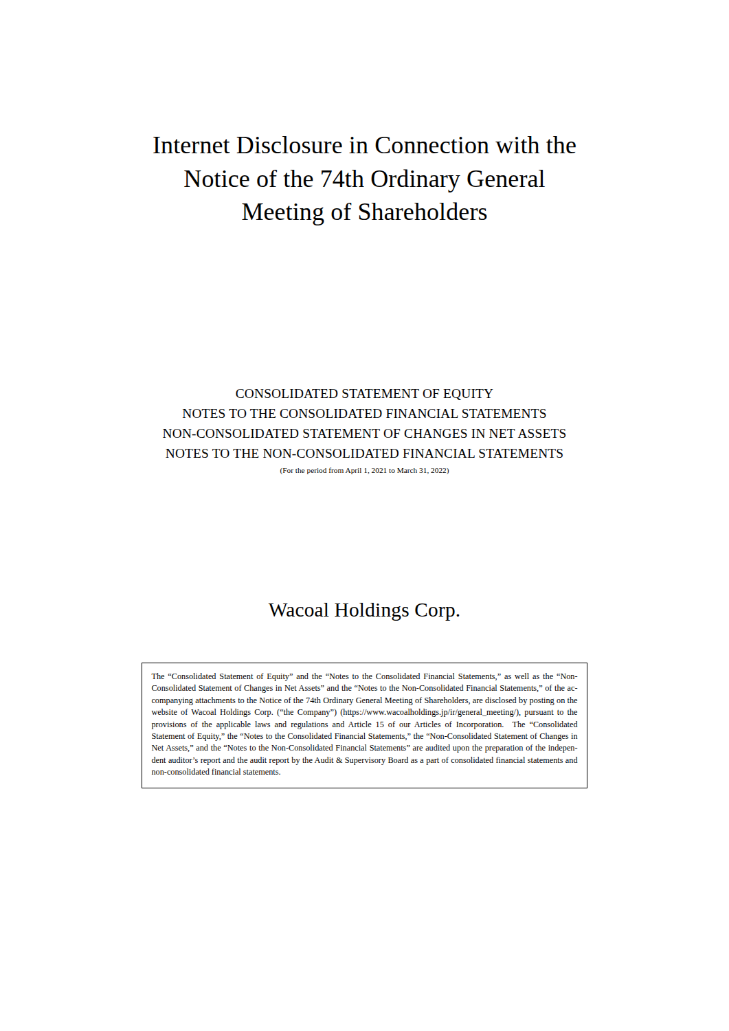Internet Disclosure in Connection with the Notice of the 74th Ordinary General Meeting of Shareholders
CONSOLIDATED STATEMENT OF EQUITY
NOTES TO THE CONSOLIDATED FINANCIAL STATEMENTS
NON-CONSOLIDATED STATEMENT OF CHANGES IN NET ASSETS
NOTES TO THE NON-CONSOLIDATED FINANCIAL STATEMENTS
(For the period from April 1, 2021 to March 31, 2022)
Wacoal Holdings Corp.
The “Consolidated Statement of Equity” and the “Notes to the Consolidated Financial Statements,” as well as the “Non-Consolidated Statement of Changes in Net Assets” and the “Notes to the Non-Consolidated Financial Statements,” of the accompanying attachments to the Notice of the 74th Ordinary General Meeting of Shareholders, are disclosed by posting on the website of Wacoal Holdings Corp. (“the Company”) (https://www.wacoalholdings.jp/ir/general_meeting/), pursuant to the provisions of the applicable laws and regulations and Article 15 of our Articles of Incorporation. The “Consolidated Statement of Equity,” the “Notes to the Consolidated Financial Statements,” the “Non-Consolidated Statement of Changes in Net Assets,” and the “Notes to the Non-Consolidated Financial Statements” are audited upon the preparation of the independent auditor’s report and the audit report by the Audit & Supervisory Board as a part of consolidated financial statements and non-consolidated financial statements.